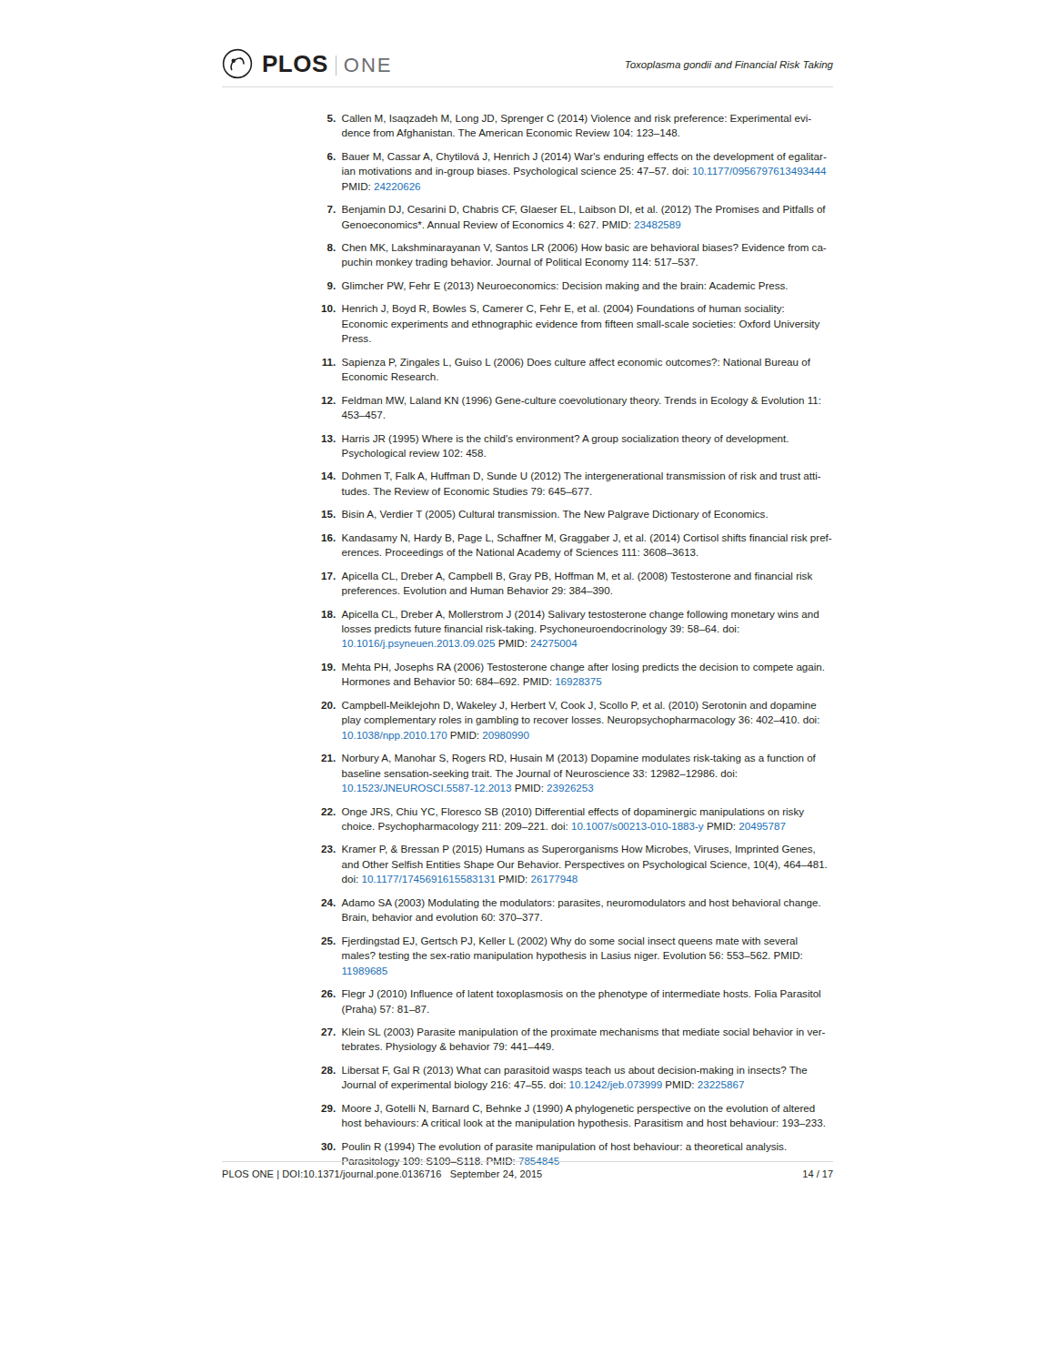PLOS ONE
Toxoplasma gondii and Financial Risk Taking
5. Callen M, Isaqzadeh M, Long JD, Sprenger C (2014) Violence and risk preference: Experimental evidence from Afghanistan. The American Economic Review 104: 123–148.
6. Bauer M, Cassar A, Chytilová J, Henrich J (2014) War's enduring effects on the development of egalitarian motivations and in-group biases. Psychological science 25: 47–57. doi: 10.1177/0956797613493444 PMID: 24220626
7. Benjamin DJ, Cesarini D, Chabris CF, Glaeser EL, Laibson DI, et al. (2012) The Promises and Pitfalls of Genoeconomics*. Annual Review of Economics 4: 627. PMID: 23482589
8. Chen MK, Lakshminarayanan V, Santos LR (2006) How basic are behavioral biases? Evidence from capuchin monkey trading behavior. Journal of Political Economy 114: 517–537.
9. Glimcher PW, Fehr E (2013) Neuroeconomics: Decision making and the brain: Academic Press.
10. Henrich J, Boyd R, Bowles S, Camerer C, Fehr E, et al. (2004) Foundations of human sociality: Economic experiments and ethnographic evidence from fifteen small-scale societies: Oxford University Press.
11. Sapienza P, Zingales L, Guiso L (2006) Does culture affect economic outcomes?: National Bureau of Economic Research.
12. Feldman MW, Laland KN (1996) Gene-culture coevolutionary theory. Trends in Ecology & Evolution 11: 453–457.
13. Harris JR (1995) Where is the child's environment? A group socialization theory of development. Psychological review 102: 458.
14. Dohmen T, Falk A, Huffman D, Sunde U (2012) The intergenerational transmission of risk and trust attitudes. The Review of Economic Studies 79: 645–677.
15. Bisin A, Verdier T (2005) Cultural transmission. The New Palgrave Dictionary of Economics.
16. Kandasamy N, Hardy B, Page L, Schaffner M, Graggaber J, et al. (2014) Cortisol shifts financial risk preferences. Proceedings of the National Academy of Sciences 111: 3608–3613.
17. Apicella CL, Dreber A, Campbell B, Gray PB, Hoffman M, et al. (2008) Testosterone and financial risk preferences. Evolution and Human Behavior 29: 384–390.
18. Apicella CL, Dreber A, Mollerstrom J (2014) Salivary testosterone change following monetary wins and losses predicts future financial risk-taking. Psychoneuroendocrinology 39: 58–64. doi: 10.1016/j.psyneuen.2013.09.025 PMID: 24275004
19. Mehta PH, Josephs RA (2006) Testosterone change after losing predicts the decision to compete again. Hormones and Behavior 50: 684–692. PMID: 16928375
20. Campbell-Meiklejohn D, Wakeley J, Herbert V, Cook J, Scollo P, et al. (2010) Serotonin and dopamine play complementary roles in gambling to recover losses. Neuropsychopharmacology 36: 402–410. doi: 10.1038/npp.2010.170 PMID: 20980990
21. Norbury A, Manohar S, Rogers RD, Husain M (2013) Dopamine modulates risk-taking as a function of baseline sensation-seeking trait. The Journal of Neuroscience 33: 12982–12986. doi: 10.1523/JNEUROSCI.5587-12.2013 PMID: 23926253
22. Onge JRS, Chiu YC, Floresco SB (2010) Differential effects of dopaminergic manipulations on risky choice. Psychopharmacology 211: 209–221. doi: 10.1007/s00213-010-1883-y PMID: 20495787
23. Kramer P, & Bressan P (2015) Humans as Superorganisms How Microbes, Viruses, Imprinted Genes, and Other Selfish Entities Shape Our Behavior. Perspectives on Psychological Science, 10(4), 464–481. doi: 10.1177/1745691615583131 PMID: 26177948
24. Adamo SA (2003) Modulating the modulators: parasites, neuromodulators and host behavioral change. Brain, behavior and evolution 60: 370–377.
25. Fjerdingstad EJ, Gertsch PJ, Keller L (2002) Why do some social insect queens mate with several males? testing the sex-ratio manipulation hypothesis in Lasius niger. Evolution 56: 553–562. PMID: 11989685
26. Flegr J (2010) Influence of latent toxoplasmosis on the phenotype of intermediate hosts. Folia Parasitol (Praha) 57: 81–87.
27. Klein SL (2003) Parasite manipulation of the proximate mechanisms that mediate social behavior in vertebrates. Physiology & behavior 79: 441–449.
28. Libersat F, Gal R (2013) What can parasitoid wasps teach us about decision-making in insects? The Journal of experimental biology 216: 47–55. doi: 10.1242/jeb.073999 PMID: 23225867
29. Moore J, Gotelli N, Barnard C, Behnke J (1990) A phylogenetic perspective on the evolution of altered host behaviours: A critical look at the manipulation hypothesis. Parasitism and host behaviour: 193–233.
30. Poulin R (1994) The evolution of parasite manipulation of host behaviour: a theoretical analysis. Parasitology 109: S109–S118. PMID: 7854845
PLOS ONE | DOI:10.1371/journal.pone.0136716 September 24, 2015
14 / 17